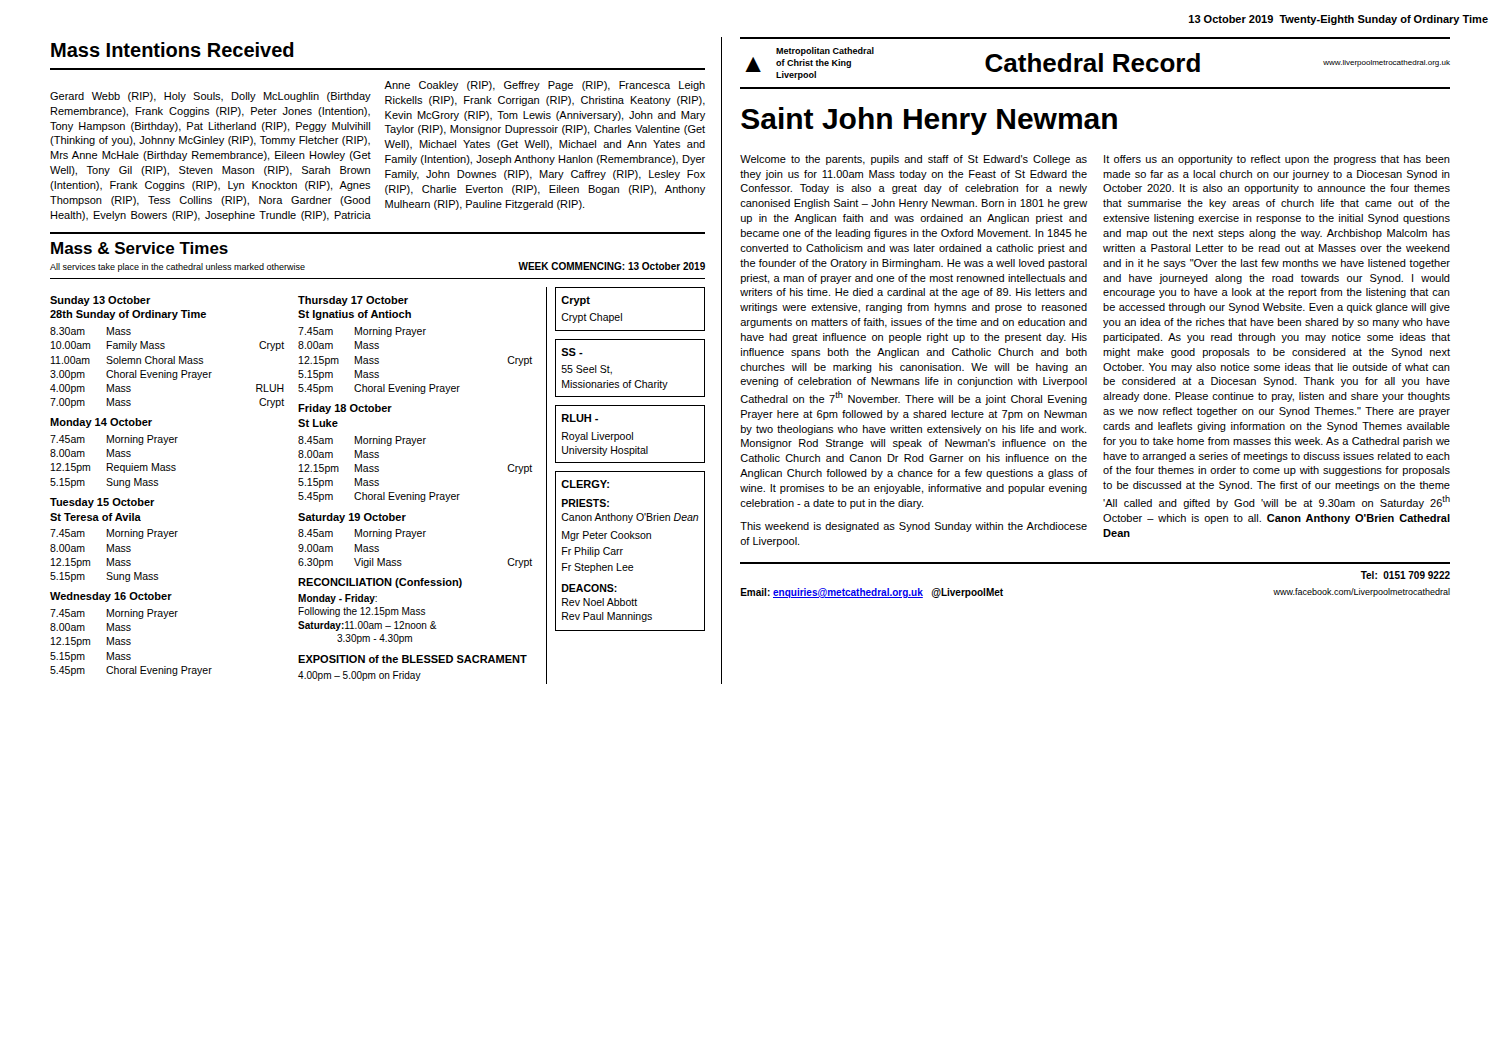13 October 2019 Twenty-Eighth Sunday of Ordinary Time
Mass Intentions Received
Gerard Webb (RIP), Holy Souls, Dolly McLoughlin (Birthday Remembrance), Frank Coggins (RIP), Peter Jones (Intention), Tony Hampson (Birthday), Pat Litherland (RIP), Peggy Mulvihill (Thinking of you), Johnny McGinley (RIP), Tommy Fletcher (RIP), Mrs Anne McHale (Birthday Remembrance), Eileen Howley (Get Well), Tony Gil (RIP), Steven Mason (RIP), Sarah Brown (Intention), Frank Coggins (RIP), Lyn Knockton (RIP), Agnes Thompson (RIP), Tess Collins (RIP), Nora Gardner (Good Health), Evelyn Bowers (RIP), Josephine Trundle (RIP), Patricia Anne Coakley (RIP), Geffrey Page (RIP), Francesca Leigh Rickells (RIP), Frank Corrigan (RIP), Christina Keatony (RIP), Kevin McGrory (RIP), Tom Lewis (Anniversary), John and Mary Taylor (RIP), Monsignor Dupressoir (RIP), Charles Valentine (Get Well), Michael Yates (Get Well), Michael and Ann Yates and Family (Intention), Joseph Anthony Hanlon (Remembrance), Dyer Family, John Downes (RIP), Mary Caffrey (RIP), Lesley Fox (RIP), Charlie Everton (RIP), Eileen Bogan (RIP), Anthony Mulhearn (RIP), Pauline Fitzgerald (RIP).
Mass & Service Times
All services take place in the cathedral unless marked otherwise
WEEK COMMENCING: 13 October 2019
Sunday 13 October
28th Sunday of Ordinary Time
| 8.30am | Mass | |
| 10.00am | Family Mass | Crypt |
| 11.00am | Solemn Choral Mass | |
| 3.00pm | Choral Evening Prayer | |
| 4.00pm | Mass | RLUH |
| 7.00pm | Mass | Crypt |
Monday 14 October
| 7.45am | Morning Prayer | |
| 8.00am | Mass | |
| 12.15pm | Requiem Mass | |
| 5.15pm | Sung Mass | |
Tuesday 15 October
St Teresa of Avila
| 7.45am | Morning Prayer | |
| 8.00am | Mass | |
| 12.15pm | Mass | |
| 5.15pm | Sung Mass | |
Wednesday 16 October
| 7.45am | Morning Prayer | |
| 8.00am | Mass | |
| 12.15pm | Mass | |
| 5.15pm | Mass | |
| 5.45pm | Choral Evening Prayer | |
Thursday 17 October
St Ignatius of Antioch
| 7.45am | Morning Prayer | |
| 8.00am | Mass | |
| 12.15pm | Mass | Crypt |
| 5.15pm | Mass | |
| 5.45pm | Choral Evening Prayer | |
Friday 18 October
St Luke
| 8.45am | Morning Prayer | |
| 8.00am | Mass | |
| 12.15pm | Mass | Crypt |
| 5.15pm | Mass | |
| 5.45pm | Choral Evening Prayer | |
Saturday 19 October
| 8.45am | Morning Prayer | |
| 9.00am | Mass | |
| 6.30pm | Vigil Mass | Crypt |
RECONCILIATION (Confession)
Monday - Friday:
Following the 12.15pm Mass
Saturday: 11.00am – 12noon &
3.30pm - 4.30pm
EXPOSITION of the BLESSED SACRAMENT
4.00pm – 5.00pm on Friday
Crypt
Crypt Chapel
SS -
55 Seel St,
Missionaries of Charity
RLUH -
Royal Liverpool
University Hospital
CLERGY:
PRIESTS:
Canon Anthony O'Brien Dean
Mgr Peter Cookson
Fr Philip Carr
Fr Stephen Lee
DEACONS:
Rev Noel Abbott
Rev Paul Mannings
▲
Metropolitan Cathedral
of Christ the King Liverpool
Cathedral Record
www.liverpoolmetrocathedral.org.uk
Saint John Henry Newman
Welcome to the parents, pupils and staff of St Edward's College as they join us for 11.00am Mass today on the Feast of St Edward the Confessor. Today is also a great day of celebration for a newly canonised English Saint – John Henry Newman. Born in 1801 he grew up in the Anglican faith and was ordained an Anglican priest and became one of the leading figures in the Oxford Movement. In 1845 he converted to Catholicism and was later ordained a catholic priest and the founder of the Oratory in Birmingham. He was a well loved pastoral priest, a man of prayer and one of the most renowned intellectuals and writers of his time. He died a cardinal at the age of 89. His letters and writings were extensive, ranging from hymns and prose to reasoned arguments on matters of faith, issues of the time and on education and have had great influence on people right up to the present day. His influence spans both the Anglican and Catholic Church and both churches will be marking his canonisation. We will be having an evening of celebration of Newmans life in conjunction with Liverpool Cathedral on the 7th November. There will be a joint Choral Evening Prayer here at 6pm followed by a shared lecture at 7pm on Newman by two theologians who have written extensively on his life and work. Monsignor Rod Strange will speak of Newman's influence on the Catholic Church and Canon Dr Rod Garner on his influence on the Anglican Church followed by a chance for a few questions a glass of wine. It promises to be an enjoyable, informative and popular evening celebration - a date to put in the diary.
This weekend is designated as Synod Sunday within the Archdiocese of Liverpool.
It offers us an opportunity to reflect upon the progress that has been made so far as a local church on our journey to a Diocesan Synod in October 2020. It is also an opportunity to announce the four themes that summarise the key areas of church life that came out of the extensive listening exercise in response to the initial Synod questions and map out the next steps along the way. Archbishop Malcolm has written a Pastoral Letter to be read out at Masses over the weekend and in it he says "Over the last few months we have listened together and have journeyed along the road towards our Synod. I would encourage you to have a look at the report from the listening that can be accessed through our Synod Website. Even a quick glance will give you an idea of the riches that have been shared by so many who have participated. As you read through you may notice some ideas that might make good proposals to be considered at the Synod next October. You may also notice some ideas that lie outside of what can be considered at a Diocesan Synod. Thank you for all you have already done. Please continue to pray, listen and share your thoughts as we now reflect together on our Synod Themes." There are prayer cards and leaflets giving information on the Synod Themes available for you to take home from masses this week. As a Cathedral parish we have to arranged a series of meetings to discuss issues related to each of the four themes in order to come up with suggestions for proposals to be discussed at the Synod. The first of our meetings on the theme 'All called and gifted by God 'will be at 9.30am on Saturday 26th October – which is open to all. Canon Anthony O'Brien Cathedral Dean
Tel: 0151 709 9222
Email: enquiries@metcathedral.org.uk @LiverpoolMet www.facebook.com/Liverpoolmetrocathedral